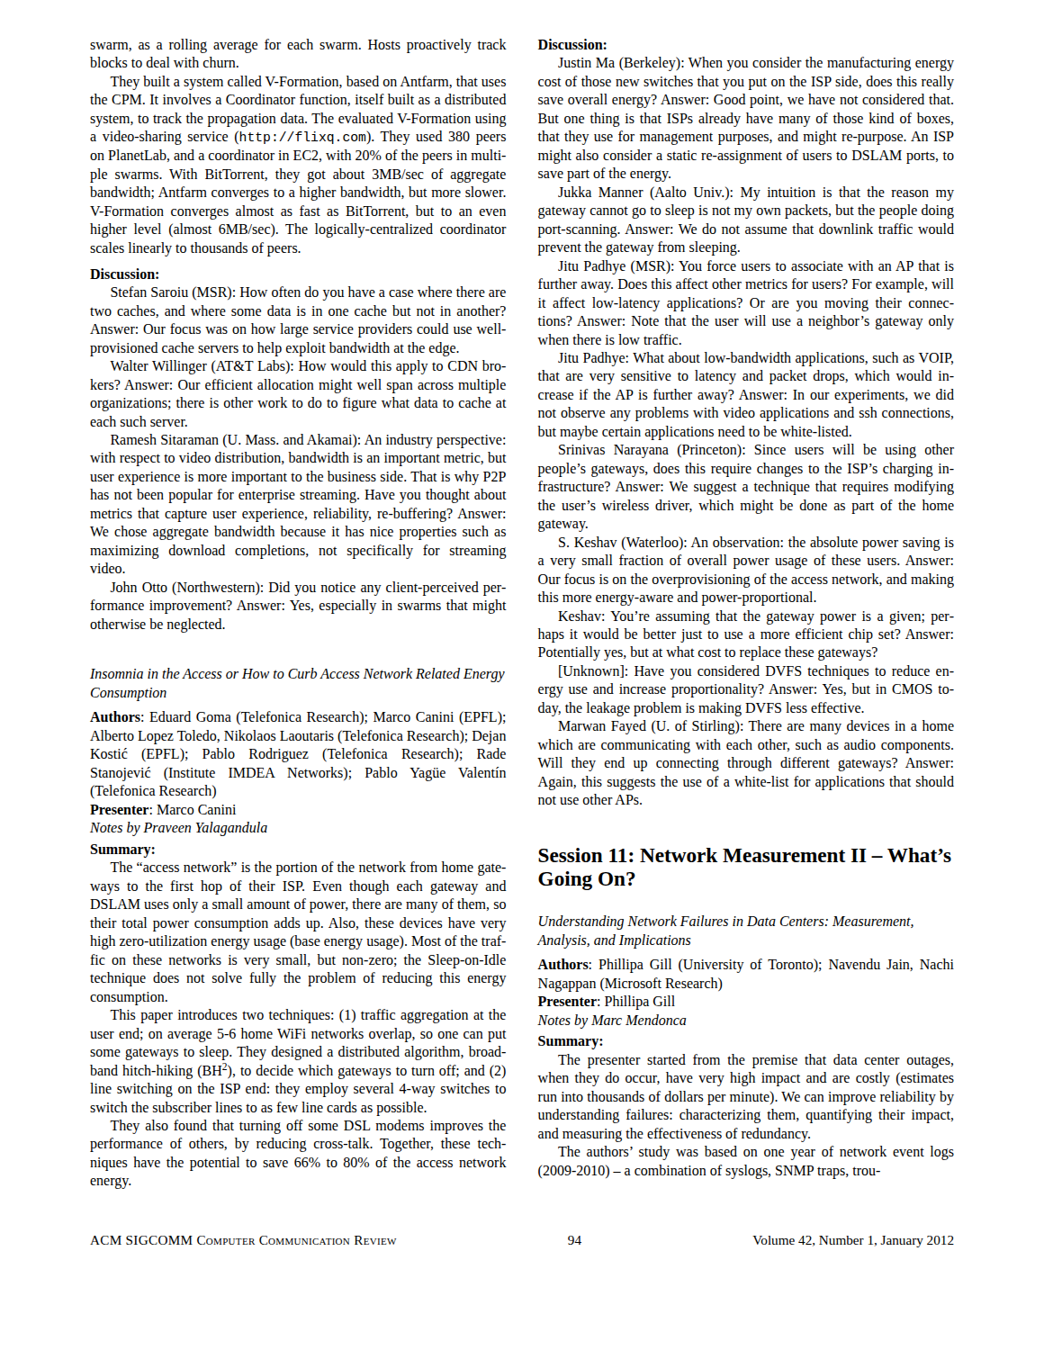swarm, as a rolling average for each swarm. Hosts proactively track blocks to deal with churn.
They built a system called V-Formation, based on Antfarm, that uses the CPM. It involves a Coordinator function, itself built as a distributed system, to track the propagation data. The evaluated V-Formation using a video-sharing service (http://flixq.com). They used 380 peers on PlanetLab, and a coordinator in EC2, with 20% of the peers in multiple swarms. With BitTorrent, they got about 3MB/sec of aggregate bandwidth; Antfarm converges to a higher bandwidth, but more slower. V-Formation converges almost as fast as BitTorrent, but to an even higher level (almost 6MB/sec). The logically-centralized coordinator scales linearly to thousands of peers.
Discussion:
Stefan Saroiu (MSR): How often do you have a case where there are two caches, and where some data is in one cache but not in another? Answer: Our focus was on how large service providers could use well-provisioned cache servers to help exploit bandwidth at the edge.
Walter Willinger (AT&T Labs): How would this apply to CDN brokers? Answer: Our efficient allocation might well span across multiple organizations; there is other work to do to figure what data to cache at each such server.
Ramesh Sitaraman (U. Mass. and Akamai): An industry perspective: with respect to video distribution, bandwidth is an important metric, but user experience is more important to the business side. That is why P2P has not been popular for enterprise streaming. Have you thought about metrics that capture user experience, reliability, re-buffering? Answer: We chose aggregate bandwidth because it has nice properties such as maximizing download completions, not specifically for streaming video.
John Otto (Northwestern): Did you notice any client-perceived performance improvement? Answer: Yes, especially in swarms that might otherwise be neglected.
Insomnia in the Access or How to Curb Access Network Related Energy Consumption
Authors: Eduard Goma (Telefonica Research); Marco Canini (EPFL); Alberto Lopez Toledo, Nikolaos Laoutaris (Telefonica Research); Dejan Kostić (EPFL); Pablo Rodriguez (Telefonica Research); Rade Stanojević (Institute IMDEA Networks); Pablo Yagüe Valentín (Telefonica Research)
Presenter: Marco Canini
Notes by Praveen Yalagandula
Summary:
The “access network” is the portion of the network from home gateways to the first hop of their ISP. Even though each gateway and DSLAM uses only a small amount of power, there are many of them, so their total power consumption adds up. Also, these devices have very high zero-utilization energy usage (base energy usage). Most of the traffic on these networks is very small, but non-zero; the Sleep-on-Idle technique does not solve fully the problem of reducing this energy consumption.
This paper introduces two techniques: (1) traffic aggregation at the user end; on average 5-6 home WiFi networks overlap, so one can put some gateways to sleep. They designed a distributed algorithm, broadband hitch-hiking (BH2), to decide which gateways to turn off; and (2) line switching on the ISP end: they employ several 4-way switches to switch the subscriber lines to as few line cards as possible.
They also found that turning off some DSL modems improves the performance of others, by reducing cross-talk. Together, these techniques have the potential to save 66% to 80% of the access network energy.
Discussion:
Justin Ma (Berkeley): When you consider the manufacturing energy cost of those new switches that you put on the ISP side, does this really save overall energy? Answer: Good point, we have not considered that. But one thing is that ISPs already have many of those kind of boxes, that they use for management purposes, and might re-purpose. An ISP might also consider a static re-assignment of users to DSLAM ports, to save part of the energy.
Jukka Manner (Aalto Univ.): My intuition is that the reason my gateway cannot go to sleep is not my own packets, but the people doing port-scanning. Answer: We do not assume that downlink traffic would prevent the gateway from sleeping.
Jitu Padhye (MSR): You force users to associate with an AP that is further away. Does this affect other metrics for users? For example, will it affect low-latency applications? Or are you moving their connections? Answer: Note that the user will use a neighbor’s gateway only when there is low traffic.
Jitu Padhye: What about low-bandwidth applications, such as VOIP, that are very sensitive to latency and packet drops, which would increase if the AP is further away? Answer: In our experiments, we did not observe any problems with video applications and ssh connections, but maybe certain applications need to be white-listed.
Srinivas Narayana (Princeton): Since users will be using other people’s gateways, does this require changes to the ISP’s charging infrastructure? Answer: We suggest a technique that requires modifying the user’s wireless driver, which might be done as part of the home gateway.
S. Keshav (Waterloo): An observation: the absolute power saving is a very small fraction of overall power usage of these users. Answer: Our focus is on the overprovisioning of the access network, and making this more energy-aware and power-proportional.
Keshav: You’re assuming that the gateway power is a given; perhaps it would be better just to use a more efficient chip set? Answer: Potentially yes, but at what cost to replace these gateways?
[Unknown]: Have you considered DVFS techniques to reduce energy use and increase proportionality? Answer: Yes, but in CMOS today, the leakage problem is making DVFS less effective.
Marwan Fayed (U. of Stirling): There are many devices in a home which are communicating with each other, such as audio components. Will they end up connecting through different gateways? Answer: Again, this suggests the use of a white-list for applications that should not use other APs.
Session 11: Network Measurement II – What’s Going On?
Understanding Network Failures in Data Centers: Measurement, Analysis, and Implications
Authors: Phillipa Gill (University of Toronto); Navendu Jain, Nachi Nagappan (Microsoft Research)
Presenter: Phillipa Gill
Notes by Marc Mendonca
Summary:
The presenter started from the premise that data center outages, when they do occur, have very high impact and are costly (estimates run into thousands of dollars per minute). We can improve reliability by understanding failures: characterizing them, quantifying their impact, and measuring the effectiveness of redundancy.
The authors’ study was based on one year of network event logs (2009-2010) – a combination of syslogs, SNMP traps, trou-
ACM SIGCOMM Computer Communication Review
94
Volume 42, Number 1, January 2012